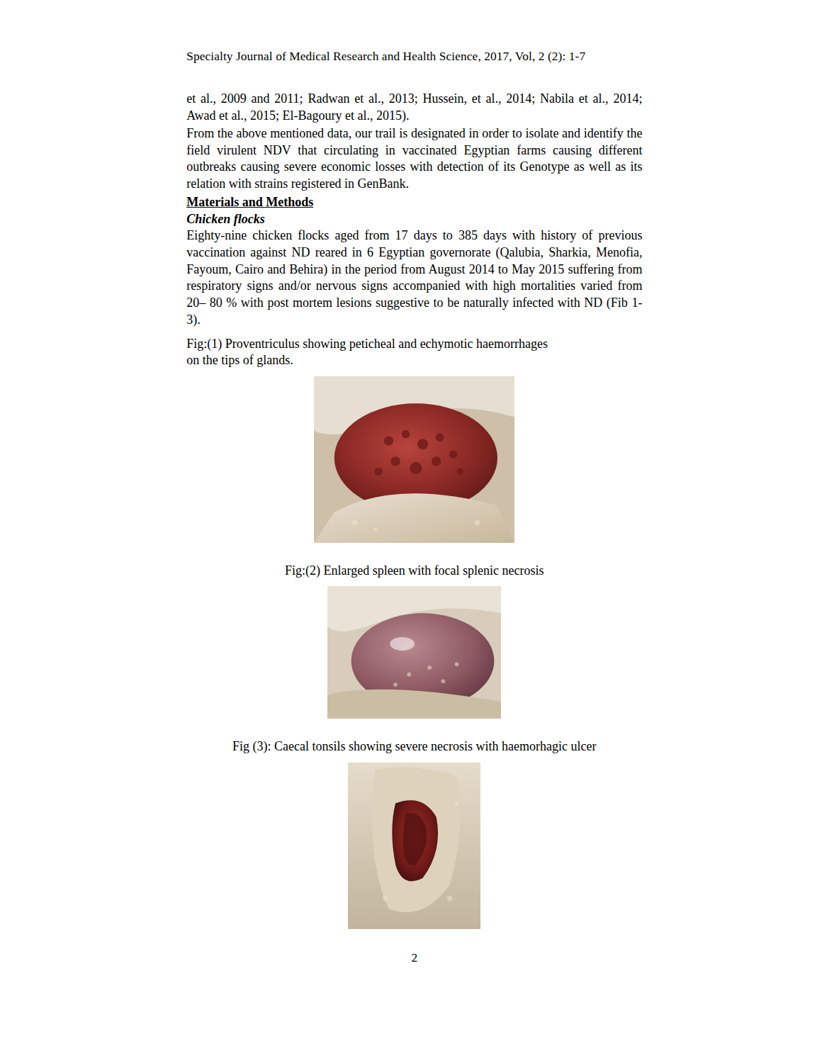Specialty Journal of Medical Research and Health Science, 2017, Vol, 2 (2): 1-7
et al., 2009 and 2011; Radwan et al., 2013; Hussein, et al., 2014; Nabila et al., 2014; Awad et al., 2015; El-Bagoury et al., 2015).
From the above mentioned data, our trail is designated in order to isolate and identify the field virulent NDV that circulating in vaccinated Egyptian farms causing different outbreaks causing severe economic losses with detection of its Genotype as well as its relation with strains registered in GenBank.
Materials and Methods
Chicken flocks
Eighty-nine chicken flocks aged from 17 days to 385 days with history of previous vaccination against ND reared in 6 Egyptian governorate (Qalubia, Sharkia, Menofia, Fayoum, Cairo and Behira) in the period from August 2014 to May 2015 suffering from respiratory signs and/or nervous signs accompanied with high mortalities varied from 20– 80 % with post mortem lesions suggestive to be naturally infected with ND (Fib 1-3).
Fig:(1) Proventriculus showing peticheal and echymotic haemorrhages
on the tips of glands.
Fig:(2) Enlarged spleen with focal splenic necrosis
Fig (3): Caecal tonsils showing severe necrosis with haemorhagic ulcer
2